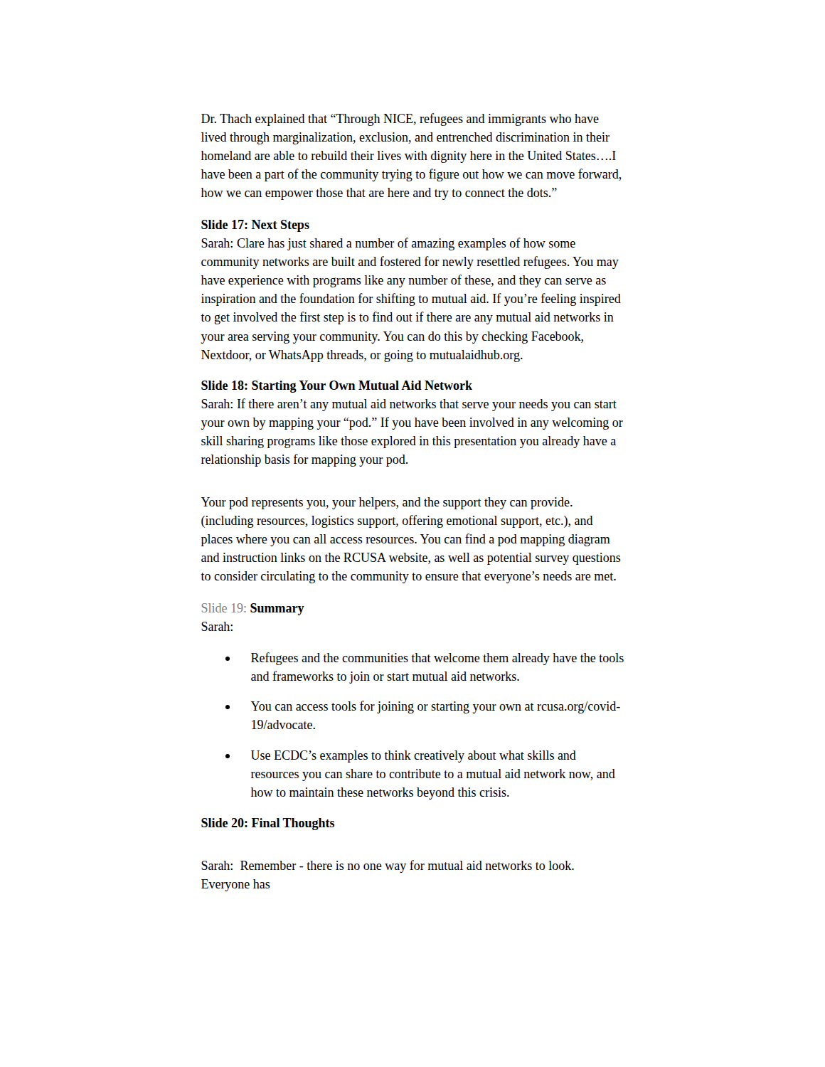Dr. Thach explained that “Through NICE, refugees and immigrants who have lived through marginalization, exclusion, and entrenched discrimination in their homeland are able to rebuild their lives with dignity here in the United States….I have been a part of the community trying to figure out how we can move forward, how we can empower those that are here and try to connect the dots.”
Slide 17: Next Steps
Sarah: Clare has just shared a number of amazing examples of how some community networks are built and fostered for newly resettled refugees. You may have experience with programs like any number of these, and they can serve as inspiration and the foundation for shifting to mutual aid. If you’re feeling inspired to get involved the first step is to find out if there are any mutual aid networks in your area serving your community. You can do this by checking Facebook, Nextdoor, or WhatsApp threads, or going to mutualaidhub.org.
Slide 18: Starting Your Own Mutual Aid Network
Sarah: If there aren’t any mutual aid networks that serve your needs you can start your own by mapping your “pod.” If you have been involved in any welcoming or skill sharing programs like those explored in this presentation you already have a relationship basis for mapping your pod.
Your pod represents you, your helpers, and the support they can provide. (including resources, logistics support, offering emotional support, etc.), and places where you can all access resources. You can find a pod mapping diagram and instruction links on the RCUSA website, as well as potential survey questions to consider circulating to the community to ensure that everyone’s needs are met.
Slide 19: Summary
Sarah:
Refugees and the communities that welcome them already have the tools and frameworks to join or start mutual aid networks.
You can access tools for joining or starting your own at rcusa.org/covid-19/advocate.
Use ECDC’s examples to think creatively about what skills and resources you can share to contribute to a mutual aid network now, and how to maintain these networks beyond this crisis.
Slide 20: Final Thoughts
Sarah: Remember - there is no one way for mutual aid networks to look. Everyone has